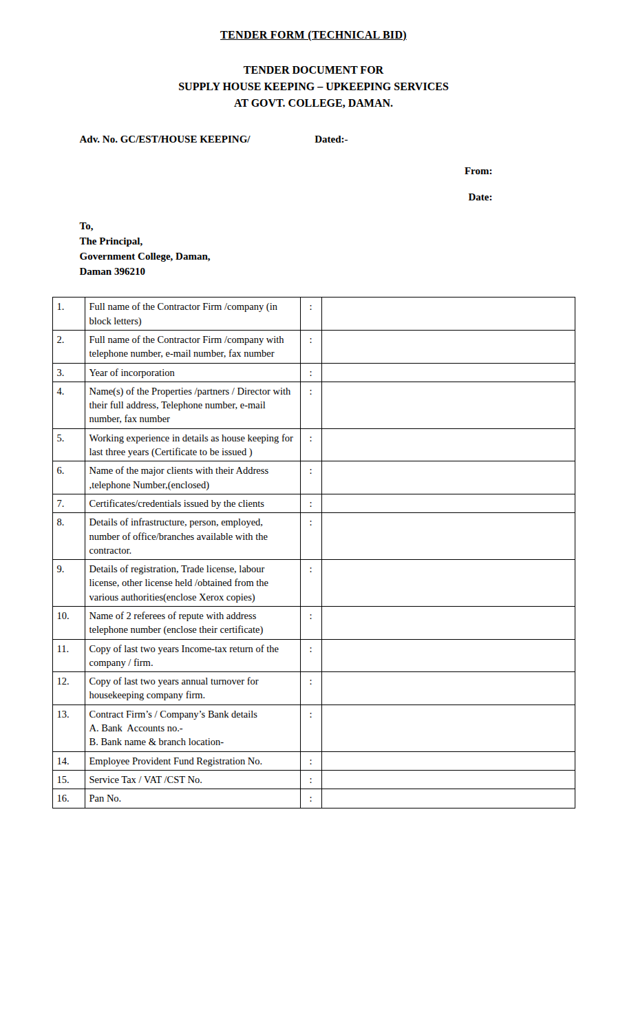TENDER FORM (TECHNICAL BID)
TENDER DOCUMENT FOR
SUPPLY HOUSE KEEPING – UPKEEPING SERVICES
AT GOVT. COLLEGE, DAMAN.
Adv. No. GC/EST/HOUSE KEEPING/ Dated:-
From:
Date:
To,
The Principal,
Government College, Daman,
Daman 396210
| 1. | Full name of the Contractor Firm /company (in block letters) | : | |
| 2. | Full name of the Contractor Firm /company with telephone number, e-mail number, fax number | : | |
| 3. | Year of incorporation | : | |
| 4. | Name(s) of the Properties /partners / Director with their full address, Telephone number, e-mail number, fax number | : | |
| 5. | Working experience in details as house keeping for last three years (Certificate to be issued ) | : | |
| 6. | Name of the major clients with their Address ,telephone Number,(enclosed) | : | |
| 7. | Certificates/credentials issued by the clients | : | |
| 8. | Details of infrastructure, person, employed, number of office/branches available with the contractor. | : | |
| 9. | Details of registration, Trade license, labour license, other license held /obtained from the various authorities(enclose Xerox copies) | : | |
| 10. | Name of 2 referees of repute with address telephone number (enclose their certificate) | : | |
| 11. | Copy of last two years Income-tax return of the company / firm. | : | |
| 12. | Copy of last two years annual turnover for housekeeping company firm. | : | |
| 13. | Contract Firm’s / Company’s Bank details A. Bank Accounts no.- B. Bank name & branch location- | : | |
| 14. | Employee Provident Fund Registration No. | : | |
| 15. | Service Tax / VAT /CST No. | : | |
| 16. | Pan No. | : | |